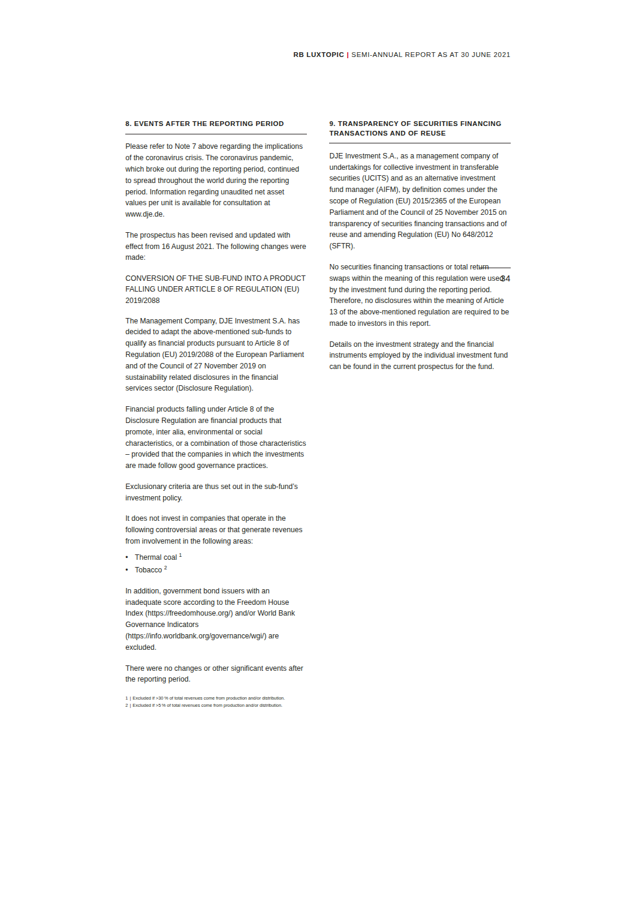RB LUXTOPIC|SEMI-ANNUAL REPORT AS AT 30 JUNE 2021
34
8. Events after the reporting period
Please refer to Note 7 above regarding the implications of the coronavirus crisis. The coronavirus pandemic, which broke out during the reporting period, continued to spread throughout the world during the reporting period. Information regarding unaudited net asset values per unit is available for consultation at www.dje.de.
The prospectus has been revised and updated with effect from 16 August 2021. The following changes were made:
CONVERSION OF THE SUB-FUND INTO A PRODUCT FALLING UNDER ARTICLE 8 OF REGULATION (EU) 2019/2088
The Management Company, DJE Investment S.A. has decided to adapt the above-mentioned sub-funds to qualify as financial products pursuant to Article 8 of Regulation (EU) 2019/2088 of the European Parliament and of the Council of 27 November 2019 on sustainability related disclosures in the financial services sector (Disclosure Regulation).
Financial products falling under Article 8 of the Disclosure Regulation are financial products that promote, inter alia, environmental or social characteristics, or a combination of those characteristics – provided that the companies in which the investments are made follow good governance practices.
Exclusionary criteria are thus set out in the sub-fund’s investment policy.
It does not invest in companies that operate in the following controversial areas or that generate revenues from involvement in the following areas:
Thermal coal 1
Tobacco 2
In addition, government bond issuers with an inadequate score according to the Freedom House Index (https://freedomhouse.org/) and/or World Bank Governance Indicators (https://info.worldbank.org/governance/wgi/) are excluded.
There were no changes or other significant events after the reporting period.
9. Transparency of securities financing transactions and of reuse
DJE Investment S.A., as a management company of undertakings for collective investment in transferable securities (UCITS) and as an alternative investment fund manager (AIFM), by definition comes under the scope of Regulation (EU) 2015/2365 of the European Parliament and of the Council of 25 November 2015 on transparency of securities financing transactions and of reuse and amending Regulation (EU) No 648/2012 (SFTR).
No securities financing transactions or total return swaps within the meaning of this regulation were used by the investment fund during the reporting period. Therefore, no disclosures within the meaning of Article 13 of the above-mentioned regulation are required to be made to investors in this report.
Details on the investment strategy and the financial instruments employed by the individual investment fund can be found in the current prospectus for the fund.
1|Excluded if >30 % of total revenues come from production and/or distribution.
2|Excluded if >5 % of total revenues come from production and/or distribution.